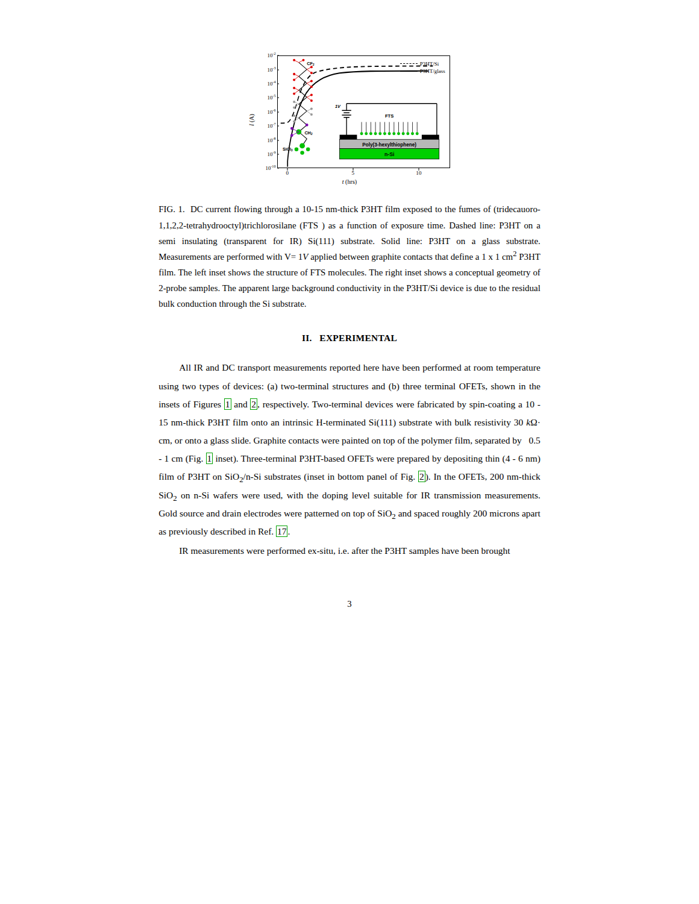I (A)
10-2
10-3
10-4
10-5
10-6
10-7
10-8
10-9
10-10
0
5
10
t (hrs)
P3HT/Si
P3HT/glass
CF2 CH2 SiCl3
1V FTS Poly(3-hexylthiophene) n-Si
FIG. 1. DC current flowing through a 10-15 nm-thick P3HT film exposed to the fumes of (tridecauoro-1,1,2,2-tetrahydrooctyl)trichlorosilane (FTS ) as a function of exposure time. Dashed line: P3HT on a semi insulating (transparent for IR) Si(111) substrate. Solid line: P3HT on a glass substrate. Measurements are performed with V= 1V applied between graphite contacts that define a 1 x 1 cm2 P3HT film. The left inset shows the structure of FTS molecules. The right inset shows a conceptual geometry of 2-probe samples. The apparent large background conductivity in the P3HT/Si device is due to the residual bulk conduction through the Si substrate.
II. EXPERIMENTAL
All IR and DC transport measurements reported here have been performed at room temperature using two types of devices: (a) two-terminal structures and (b) three terminal OFETs, shown in the insets of Figures 1 and 2, respectively. Two-terminal devices were fabricated by spin-coating a 10 - 15 nm-thick P3HT film onto an intrinsic H-terminated Si(111) substrate with bulk resistivity 30 k Ω· cm, or onto a glass slide. Graphite contacts were painted on top of the polymer film, separated by 0.5 - 1 cm (Fig. 1 inset). Three-terminal P3HT-based OFETs were prepared by depositing thin (4 - 6 nm) film of P3HT on SiO2/n-Si substrates (inset in bottom panel of Fig. 2). In the OFETs, 200 nm-thick SiO2 on n-Si wafers were used, with the doping level suitable for IR transmission measurements. Gold source and drain electrodes were patterned on top of SiO2 and spaced roughly 200 microns apart as previously described in Ref. 17.
IR measurements were performed ex-situ, i.e. after the P3HT samples have been brought
3